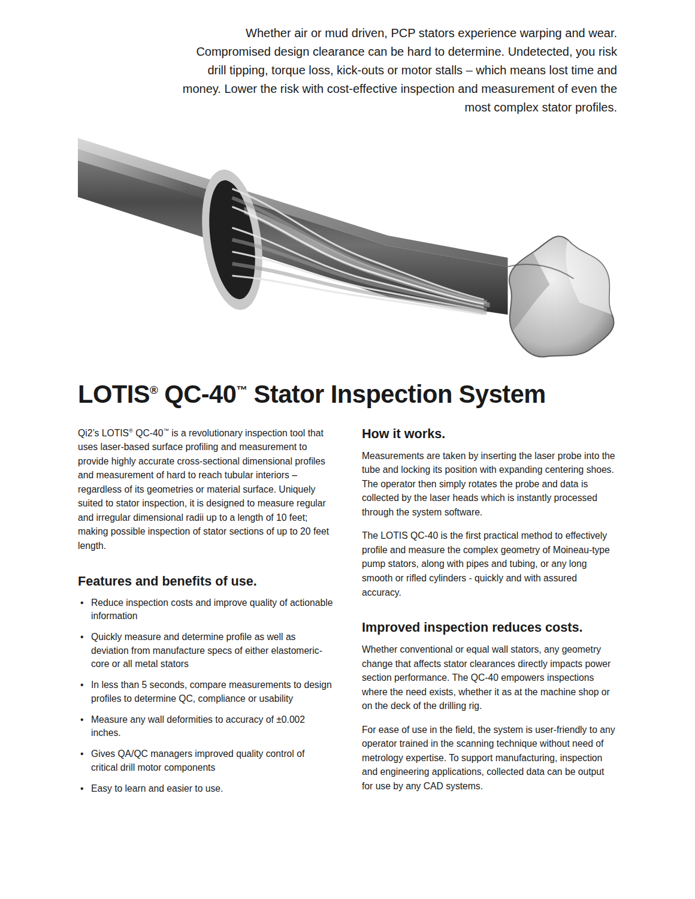Whether air or mud driven, PCP stators experience warping and wear. Compromised design clearance can be hard to determine. Undetected, you risk drill tipping, torque loss, kick-outs or motor stalls – which means lost time and money. Lower the risk with cost-effective inspection and measurement of even the most complex stator profiles.
LOTIS® QC-40™ Stator Inspection System
Qi2’s LOTIS® QC-40™ is a revolutionary inspection tool that uses laser-based surface profiling and measurement to provide highly accurate cross-sectional dimensional profiles and measurement of hard to reach tubular interiors – regardless of its geometries or material surface. Uniquely suited to stator inspection, it is designed to measure regular and irregular dimensional radii up to a length of 10 feet; making possible inspection of stator sections of up to 20 feet length.
Features and benefits of use.
Reduce inspection costs and improve quality of actionable information
Quickly measure and determine profile as well as deviation from manufacture specs of either elastomeric-core or all metal stators
In less than 5 seconds, compare measurements to design profiles to determine QC, compliance or usability
Measure any wall deformities to accuracy of ±0.002 inches.
Gives QA/QC managers improved quality control of critical drill motor components
Easy to learn and easier to use.
How it works.
Measurements are taken by inserting the laser probe into the tube and locking its position with expanding centering shoes. The operator then simply rotates the probe and data is collected by the laser heads which is instantly processed through the system software.
The LOTIS QC-40 is the first practical method to effectively profile and measure the complex geometry of Moineau-type pump stators, along with pipes and tubing, or any long smooth or rifled cylinders - quickly and with assured accuracy.
Improved inspection reduces costs.
Whether conventional or equal wall stators, any geometry change that affects stator clearances directly impacts power section performance. The QC-40 empowers inspections where the need exists, whether it as at the machine shop or on the deck of the drilling rig.
For ease of use in the field, the system is user-friendly to any operator trained in the scanning technique without need of metrology expertise. To support manufacturing, inspection and engineering applications, collected data can be output for use by any CAD systems.